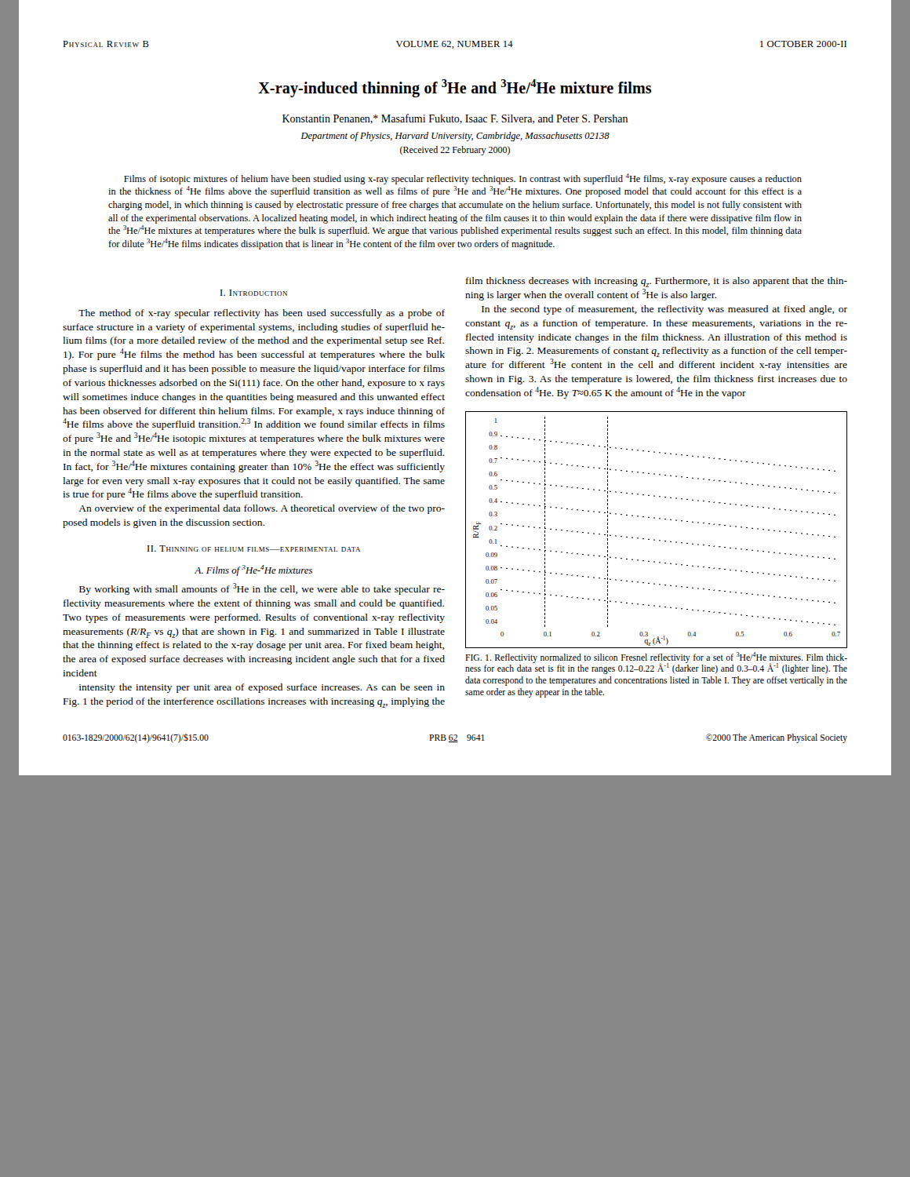Physical Review B
VOLUME 62, NUMBER 14
1 OCTOBER 2000-II
X-ray-induced thinning of 3He and 3He/4He mixture films
Konstantin Penanen,* Masafumi Fukuto, Isaac F. Silvera, and Peter S. Pershan
Department of Physics, Harvard University, Cambridge, Massachusetts 02138
(Received 22 February 2000)
Films of isotopic mixtures of helium have been studied using x-ray specular reflectivity techniques. In contrast with superfluid 4He films, x-ray exposure causes a reduction in the thickness of 4He films above the superfluid transition as well as films of pure 3He and 3He/4He mixtures. One proposed model that could account for this effect is a charging model, in which thinning is caused by electrostatic pressure of free charges that accumulate on the helium surface. Unfortunately, this model is not fully consistent with all of the experimental observations. A localized heating model, in which indirect heating of the film causes it to thin would explain the data if there were dissipative film flow in the 3He/4He mixtures at temperatures where the bulk is superfluid. We argue that various published experimental results suggest such an effect. In this model, film thinning data for dilute 3He/4He films indicates dissipation that is linear in 3He content of the film over two orders of magnitude.
I. Introduction
The method of x-ray specular reflectivity has been used successfully as a probe of surface structure in a variety of experimental systems, including studies of superfluid helium films (for a more detailed review of the method and the experimental setup see Ref. 1). For pure 4He films the method has been successful at temperatures where the bulk phase is superfluid and it has been possible to measure the liquid/vapor interface for films of various thicknesses adsorbed on the Si(111) face. On the other hand, exposure to x rays will sometimes induce changes in the quantities being measured and this unwanted effect has been observed for different thin helium films. For example, x rays induce thinning of 4He films above the superfluid transition.2,3 In addition we found similar effects in films of pure 3He and 3He/4He isotopic mixtures at temperatures where the bulk mixtures were in the normal state as well as at temperatures where they were expected to be superfluid. In fact, for 3He/4He mixtures containing greater than 10% 3He the effect was sufficiently large for even very small x-ray exposures that it could not be easily quantified. The same is true for pure 4He films above the superfluid transition.
An overview of the experimental data follows. A theoretical overview of the two proposed models is given in the discussion section.
II. Thinning of helium films—experimental data
A. Films of 3He-4He mixtures
By working with small amounts of 3He in the cell, we were able to take specular reflectivity measurements where the extent of thinning was small and could be quantified. Two types of measurements were performed. Results of conventional x-ray reflectivity measurements (R/RF vs qz) that are shown in Fig. 1 and summarized in Table I illustrate that the thinning effect is related to the x-ray dosage per unit area. For fixed beam height, the area of exposed surface decreases with increasing incident angle such that for a fixed incident
intensity the intensity per unit area of exposed surface increases. As can be seen in Fig. 1 the period of the interference oscillations increases with increasing qz, implying the film thickness decreases with increasing qz. Furthermore, it is also apparent that the thinning is larger when the overall content of 3He is also larger.
In the second type of measurement, the reflectivity was measured at fixed angle, or constant qz, as a function of temperature. In these measurements, variations in the reflected intensity indicate changes in the film thickness. An illustration of this method is shown in Fig. 2. Measurements of constant qz reflectivity as a function of the cell temperature for different 3He content in the cell and different incident x-ray intensities are shown in Fig. 3. As the temperature is lowered, the film thickness first increases due to condensation of 4He. By T≈0.65 K the amount of 4He in the vapor
R/RF
10.90.80.70.6 0.50.40.30.2 0.10.090.080.070.060.050.04
00.10.20.30.40.50.60.7
qz (Å-1)
FIG. 1. Reflectivity normalized to silicon Fresnel reflectivity for a set of 3He/4He mixtures. Film thickness for each data set is fit in the ranges 0.12–0.22 Å-1 (darker line) and 0.3–0.4 Å-1 (lighter line). The data correspond to the temperatures and concentrations listed in Table I. They are offset vertically in the same order as they appear in the table.
0163-1829/2000/62(14)/9641(7)/$15.00
PRB 62 9641
©2000 The American Physical Society